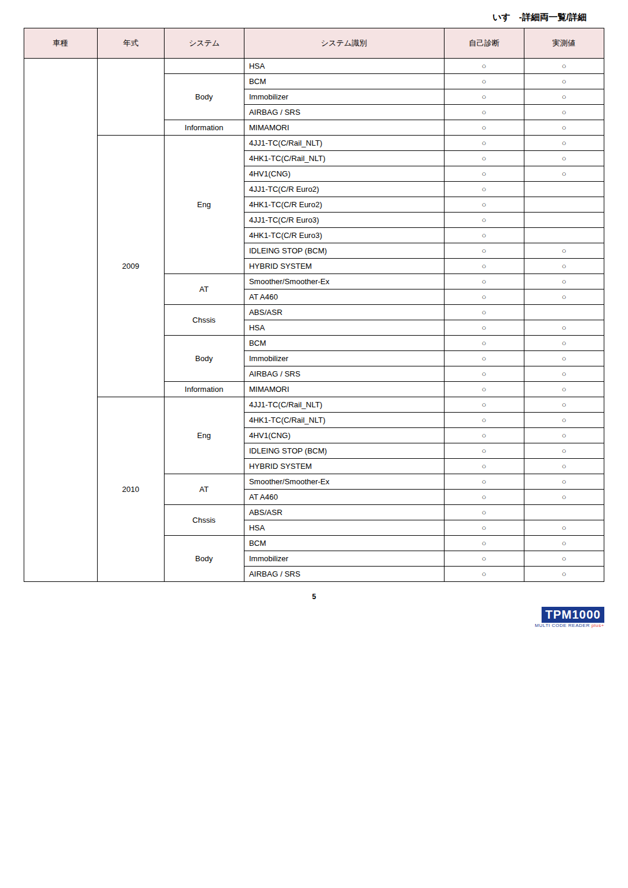いすゞ-詳細両一覧/詳細
| 車種 | 年式 | システム | システム識別 | 自己診断 | 実測値 |
| --- | --- | --- | --- | --- | --- |
| | | | HSA | ○ | ○ |
| Body | BCM | ○ | ○ |
| Immobilizer | ○ | ○ |
| AIRBAG / SRS | ○ | ○ |
| Information | MIMAMORI | ○ | ○ |
| 2009 | Eng | 4JJ1-TC(C/Rail_NLT) | ○ | ○ |
| 4HK1-TC(C/Rail_NLT) | ○ | ○ |
| 4HV1(CNG) | ○ | ○ |
| 4JJ1-TC(C/R Euro2) | ○ | |
| 4HK1-TC(C/R Euro2) | ○ | |
| 4JJ1-TC(C/R Euro3) | ○ | |
| 4HK1-TC(C/R Euro3) | ○ | |
| IDLEING STOP (BCM) | ○ | ○ |
| HYBRID SYSTEM | ○ | ○ |
| AT | Smoother/Smoother-Ex | ○ | ○ |
| AT A460 | ○ | ○ |
| Chssis | ABS/ASR | ○ | |
| HSA | ○ | ○ |
| Body | BCM | ○ | ○ |
| Immobilizer | ○ | ○ |
| AIRBAG / SRS | ○ | ○ |
| Information | MIMAMORI | ○ | ○ |
| 2010 | Eng | 4JJ1-TC(C/Rail_NLT) | ○ | ○ |
| 4HK1-TC(C/Rail_NLT) | ○ | ○ |
| 4HV1(CNG) | ○ | ○ |
| IDLEING STOP (BCM) | ○ | ○ |
| HYBRID SYSTEM | ○ | ○ |
| AT | Smoother/Smoother-Ex | ○ | ○ |
| AT A460 | ○ | ○ |
| Chssis | ABS/ASR | ○ | |
| HSA | ○ | ○ |
| Body | BCM | ○ | ○ |
| Immobilizer | ○ | ○ |
| AIRBAG / SRS | ○ | ○ |
5
TPM1000 MULTI CODE READER plus+